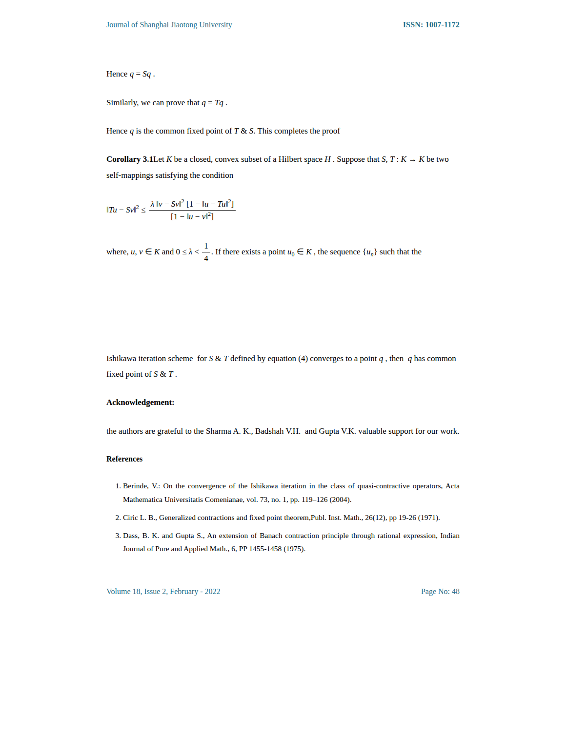Journal of Shanghai Jiaotong University ISSN: 1007-1172
Hence q = Sq .
Similarly, we can prove that q = Tq .
Hence q is the common fixed point of T & S. This completes the proof
Corollary 3.1
Let K be a closed, convex subset of a Hilbert space H . Suppose that S, T : K → K be two self-mappings satisfying the condition
‖Tu − Sv‖2 ≤ λ ‖v − Sv‖2 [1 − ‖u − Tu‖2] [1 − ‖u − v‖2]
where, u, v ∈ K and 0 ≤ λ < 1 4 . If there exists a point u0 ∈ K , the sequence {un} such that the
Ishikawa iteration scheme for S & T defined by equation (4) converges to a point q , then q has common fixed point of S & T .
Acknowledgement:
the authors are grateful to the Sharma A. K., Badshah V.H. and Gupta V.K. valuable support for our work.
References
Berinde, V.: On the convergence of the Ishikawa iteration in the class of quasi-contractive operators, Acta Mathematica Universitatis Comenianae, vol. 73, no. 1, pp. 119–126 (2004).
Ciric L. B., Generalized contractions and fixed point theorem,Publ. Inst. Math., 26(12), pp 19-26 (1971).
Dass, B. K. and Gupta S., An extension of Banach contraction principle through rational expression, Indian Journal of Pure and Applied Math., 6, PP 1455-1458 (1975).
Volume 18, Issue 2, February - 2022 Page No: 48